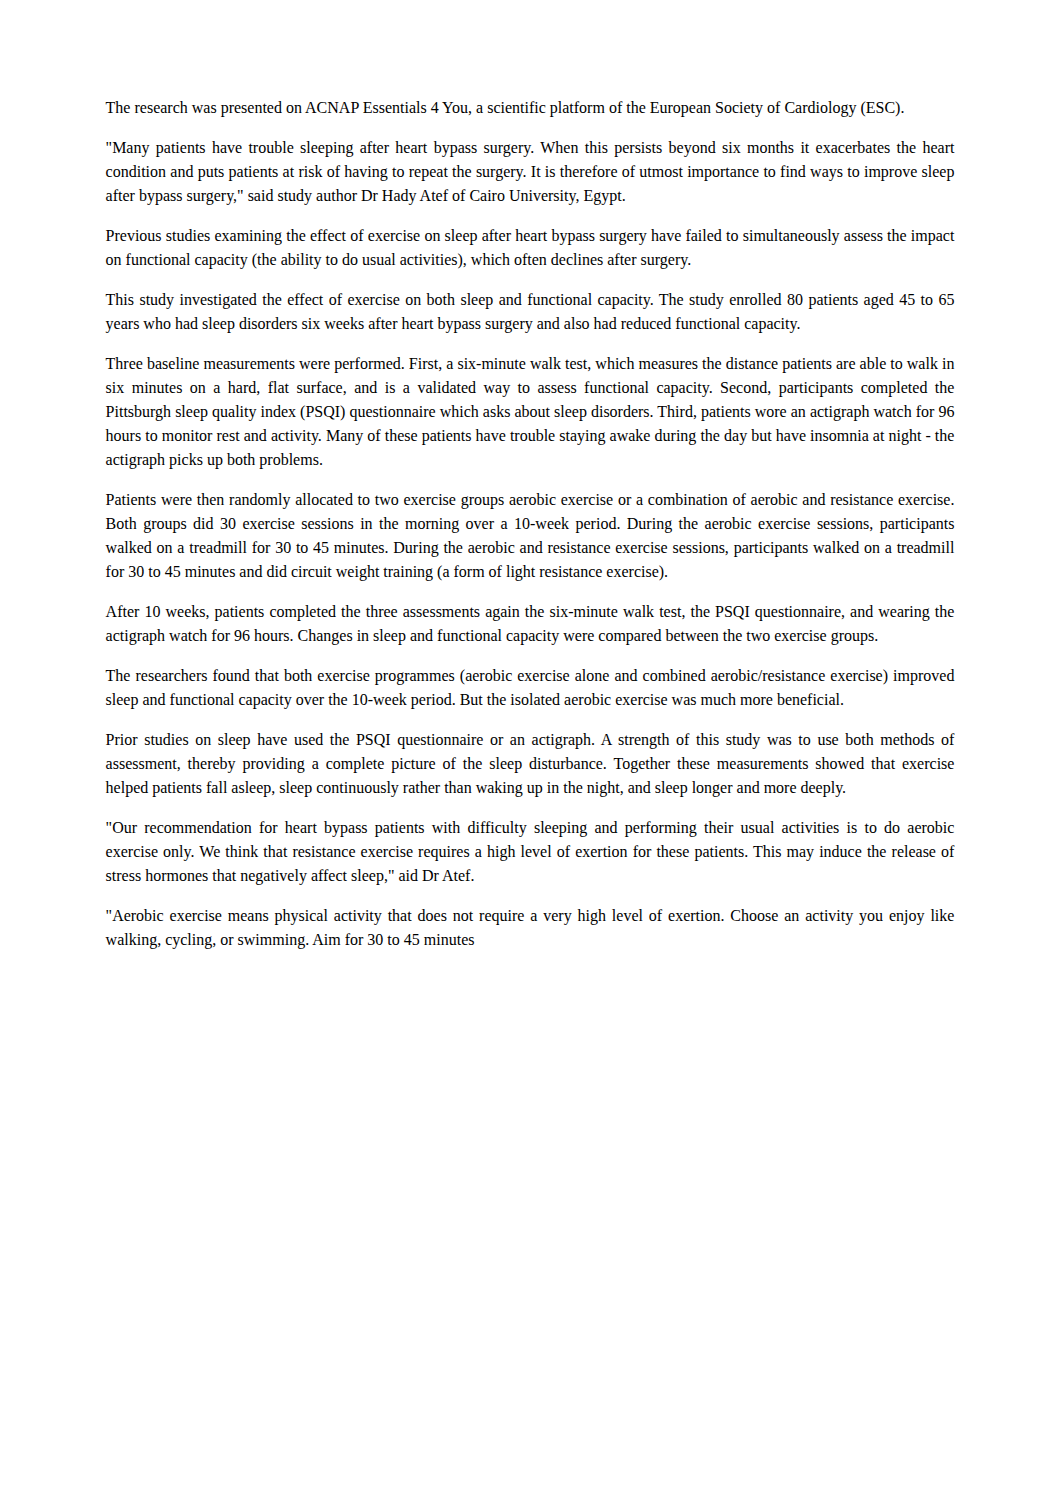The research was presented on ACNAP Essentials 4 You, a scientific platform of the European Society of Cardiology (ESC).
"Many patients have trouble sleeping after heart bypass surgery. When this persists beyond six months it exacerbates the heart condition and puts patients at risk of having to repeat the surgery. It is therefore of utmost importance to find ways to improve sleep after bypass surgery," said study author Dr Hady Atef of Cairo University, Egypt.
Previous studies examining the effect of exercise on sleep after heart bypass surgery have failed to simultaneously assess the impact on functional capacity (the ability to do usual activities), which often declines after surgery.
This study investigated the effect of exercise on both sleep and functional capacity. The study enrolled 80 patients aged 45 to 65 years who had sleep disorders six weeks after heart bypass surgery and also had reduced functional capacity.
Three baseline measurements were performed. First, a six-minute walk test, which measures the distance patients are able to walk in six minutes on a hard, flat surface, and is a validated way to assess functional capacity. Second, participants completed the Pittsburgh sleep quality index (PSQI) questionnaire which asks about sleep disorders. Third, patients wore an actigraph watch for 96 hours to monitor rest and activity. Many of these patients have trouble staying awake during the day but have insomnia at night - the actigraph picks up both problems.
Patients were then randomly allocated to two exercise groups aerobic exercise or a combination of aerobic and resistance exercise. Both groups did 30 exercise sessions in the morning over a 10-week period. During the aerobic exercise sessions, participants walked on a treadmill for 30 to 45 minutes. During the aerobic and resistance exercise sessions, participants walked on a treadmill for 30 to 45 minutes and did circuit weight training (a form of light resistance exercise).
After 10 weeks, patients completed the three assessments again the six-minute walk test, the PSQI questionnaire, and wearing the actigraph watch for 96 hours. Changes in sleep and functional capacity were compared between the two exercise groups.
The researchers found that both exercise programmes (aerobic exercise alone and combined aerobic/resistance exercise) improved sleep and functional capacity over the 10-week period. But the isolated aerobic exercise was much more beneficial.
Prior studies on sleep have used the PSQI questionnaire or an actigraph. A strength of this study was to use both methods of assessment, thereby providing a complete picture of the sleep disturbance. Together these measurements showed that exercise helped patients fall asleep, sleep continuously rather than waking up in the night, and sleep longer and more deeply.
"Our recommendation for heart bypass patients with difficulty sleeping and performing their usual activities is to do aerobic exercise only. We think that resistance exercise requires a high level of exertion for these patients. This may induce the release of stress hormones that negatively affect sleep," aid Dr Atef.
"Aerobic exercise means physical activity that does not require a very high level of exertion. Choose an activity you enjoy like walking, cycling, or swimming. Aim for 30 to 45 minutes